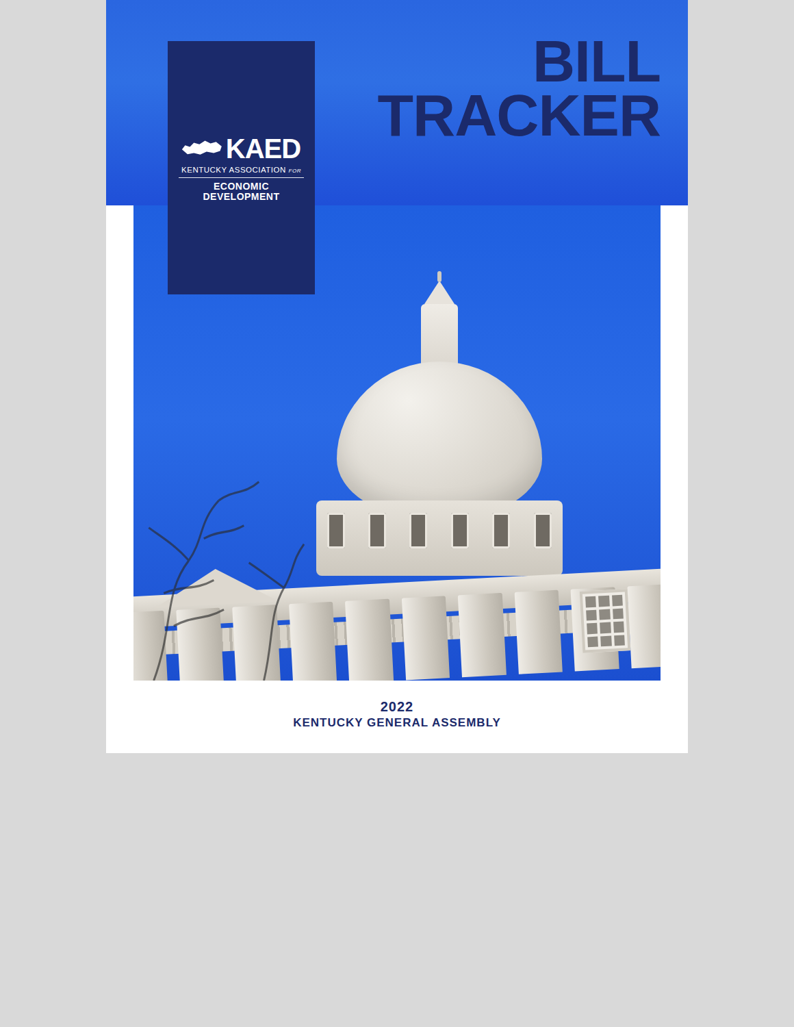BillTracker
KAED
Kentucky Association for
Economic Development
2022
Kentucky General Assembly